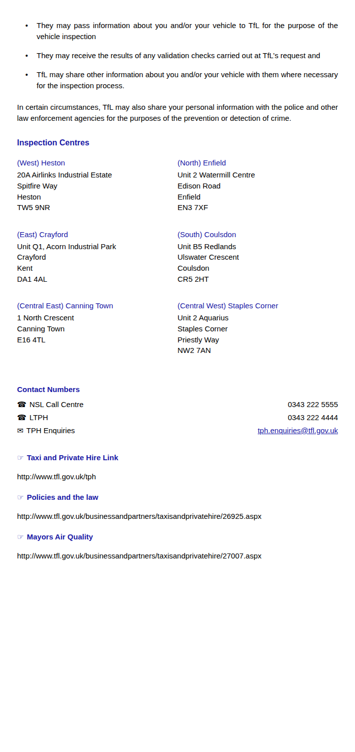They may pass information about you and/or your vehicle to TfL for the purpose of the vehicle inspection
They may receive the results of any validation checks carried out at TfL’s request and
TfL may share other information about you and/or your vehicle with them where necessary for the inspection process.
In certain circumstances, TfL may also share your personal information with the police and other law enforcement agencies for the purposes of the prevention or detection of crime.
Inspection Centres
| (West) Heston 20A Airlinks Industrial Estate Spitfire Way Heston TW5 9NR | (North) Enfield Unit 2 Watermill Centre Edison Road Enfield EN3 7XF |
| (East) Crayford Unit Q1, Acorn Industrial Park Crayford Kent DA1 4AL | (South) Coulsdon Unit B5 Redlands Ulswater Crescent Coulsdon CR5 2HT |
| (Central East) Canning Town 1 North Crescent Canning Town E16 4TL | (Central West) Staples Corner Unit 2 Aquarius Staples Corner Priestly Way NW2 7AN |
Contact Numbers
| ☎ NSL Call Centre | 0343 222 5555 |
| ☎ LTPH | 0343 222 4444 |
| ✉ TPH Enquiries | tph.enquiries@tfl.gov.uk |
☞Taxi and Private Hire Link
http://www.tfl.gov.uk/tph
☞Policies and the law
http://www.tfl.gov.uk/businessandpartners/taxisandprivatehire/26925.aspx
☞Mayors Air Quality
http://www.tfl.gov.uk/businessandpartners/taxisandprivatehire/27007.aspx